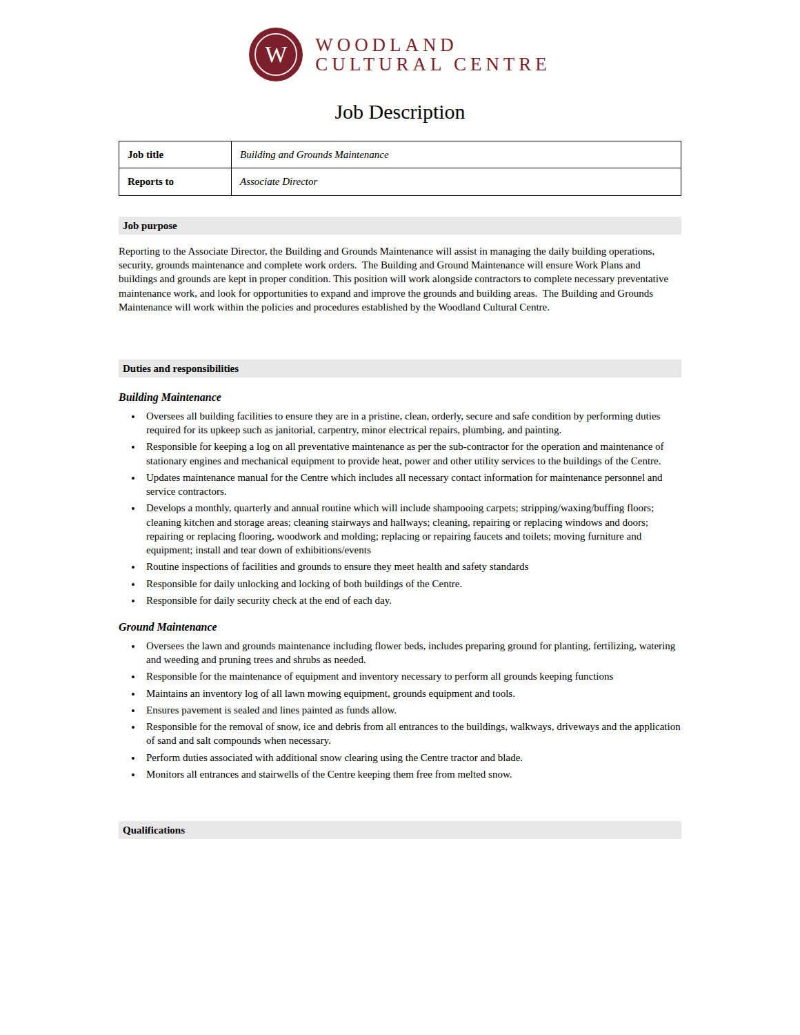WOODLAND
CULTURAL CENTRE
Job Description
| Job title | Building and Grounds Maintenance |
| Reports to | Associate Director |
Job purpose
Reporting to the Associate Director, the Building and Grounds Maintenance will assist in managing the daily building operations, security, grounds maintenance and complete work orders. The Building and Ground Maintenance will ensure Work Plans and buildings and grounds are kept in proper condition. This position will work alongside contractors to complete necessary preventative maintenance work, and look for opportunities to expand and improve the grounds and building areas. The Building and Grounds Maintenance will work within the policies and procedures established by the Woodland Cultural Centre.
Duties and responsibilities
Building Maintenance
Oversees all building facilities to ensure they are in a pristine, clean, orderly, secure and safe condition by performing duties required for its upkeep such as janitorial, carpentry, minor electrical repairs, plumbing, and painting.
Responsible for keeping a log on all preventative maintenance as per the sub-contractor for the operation and maintenance of stationary engines and mechanical equipment to provide heat, power and other utility services to the buildings of the Centre.
Updates maintenance manual for the Centre which includes all necessary contact information for maintenance personnel and service contractors.
Develops a monthly, quarterly and annual routine which will include shampooing carpets; stripping/waxing/buffing floors; cleaning kitchen and storage areas; cleaning stairways and hallways; cleaning, repairing or replacing windows and doors; repairing or replacing flooring, woodwork and molding; replacing or repairing faucets and toilets; moving furniture and equipment; install and tear down of exhibitions/events
Routine inspections of facilities and grounds to ensure they meet health and safety standards
Responsible for daily unlocking and locking of both buildings of the Centre.
Responsible for daily security check at the end of each day.
Ground Maintenance
Oversees the lawn and grounds maintenance including flower beds, includes preparing ground for planting, fertilizing, watering and weeding and pruning trees and shrubs as needed.
Responsible for the maintenance of equipment and inventory necessary to perform all grounds keeping functions
Maintains an inventory log of all lawn mowing equipment, grounds equipment and tools.
Ensures pavement is sealed and lines painted as funds allow.
Responsible for the removal of snow, ice and debris from all entrances to the buildings, walkways, driveways and the application of sand and salt compounds when necessary.
Perform duties associated with additional snow clearing using the Centre tractor and blade.
Monitors all entrances and stairwells of the Centre keeping them free from melted snow.
Qualifications